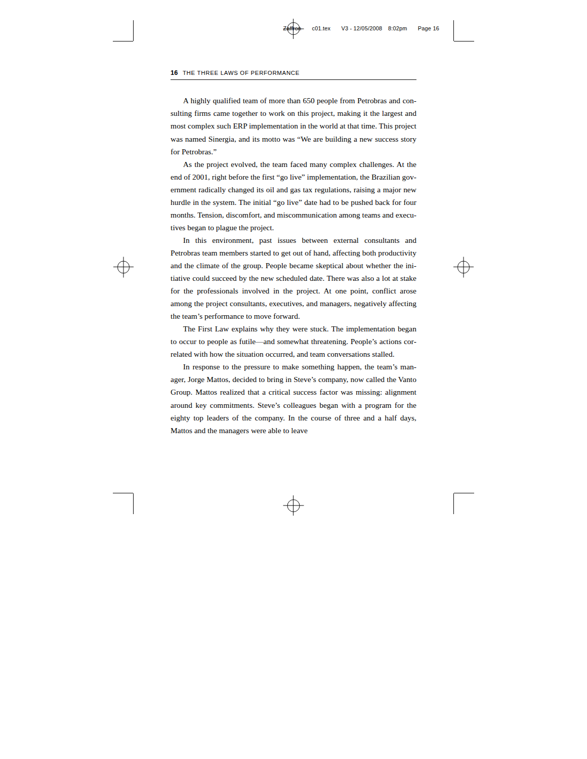Zaffron c01.tex V3 - 12/05/2008 8:02pm Page 16
16 THE THREE LAWS OF PERFORMANCE
A highly qualified team of more than 650 people from Petrobras and consulting firms came together to work on this project, making it the largest and most complex such ERP implementation in the world at that time. This project was named Sinergia, and its motto was “We are building a new success story for Petrobras.”
As the project evolved, the team faced many complex challenges. At the end of 2001, right before the first “go live” implementation, the Brazilian government radically changed its oil and gas tax regulations, raising a major new hurdle in the system. The initial “go live” date had to be pushed back for four months. Tension, discomfort, and miscommunication among teams and executives began to plague the project.
In this environment, past issues between external consultants and Petrobras team members started to get out of hand, affecting both productivity and the climate of the group. People became skeptical about whether the initiative could succeed by the new scheduled date. There was also a lot at stake for the professionals involved in the project. At one point, conflict arose among the project consultants, executives, and managers, negatively affecting the team’s performance to move forward.
The First Law explains why they were stuck. The implementation began to occur to people as futile—and somewhat threatening. People’s actions correlated with how the situation occurred, and team conversations stalled.
In response to the pressure to make something happen, the team’s manager, Jorge Mattos, decided to bring in Steve’s company, now called the Vanto Group. Mattos realized that a critical success factor was missing: alignment around key commitments. Steve’s colleagues began with a program for the eighty top leaders of the company. In the course of three and a half days, Mattos and the managers were able to leave